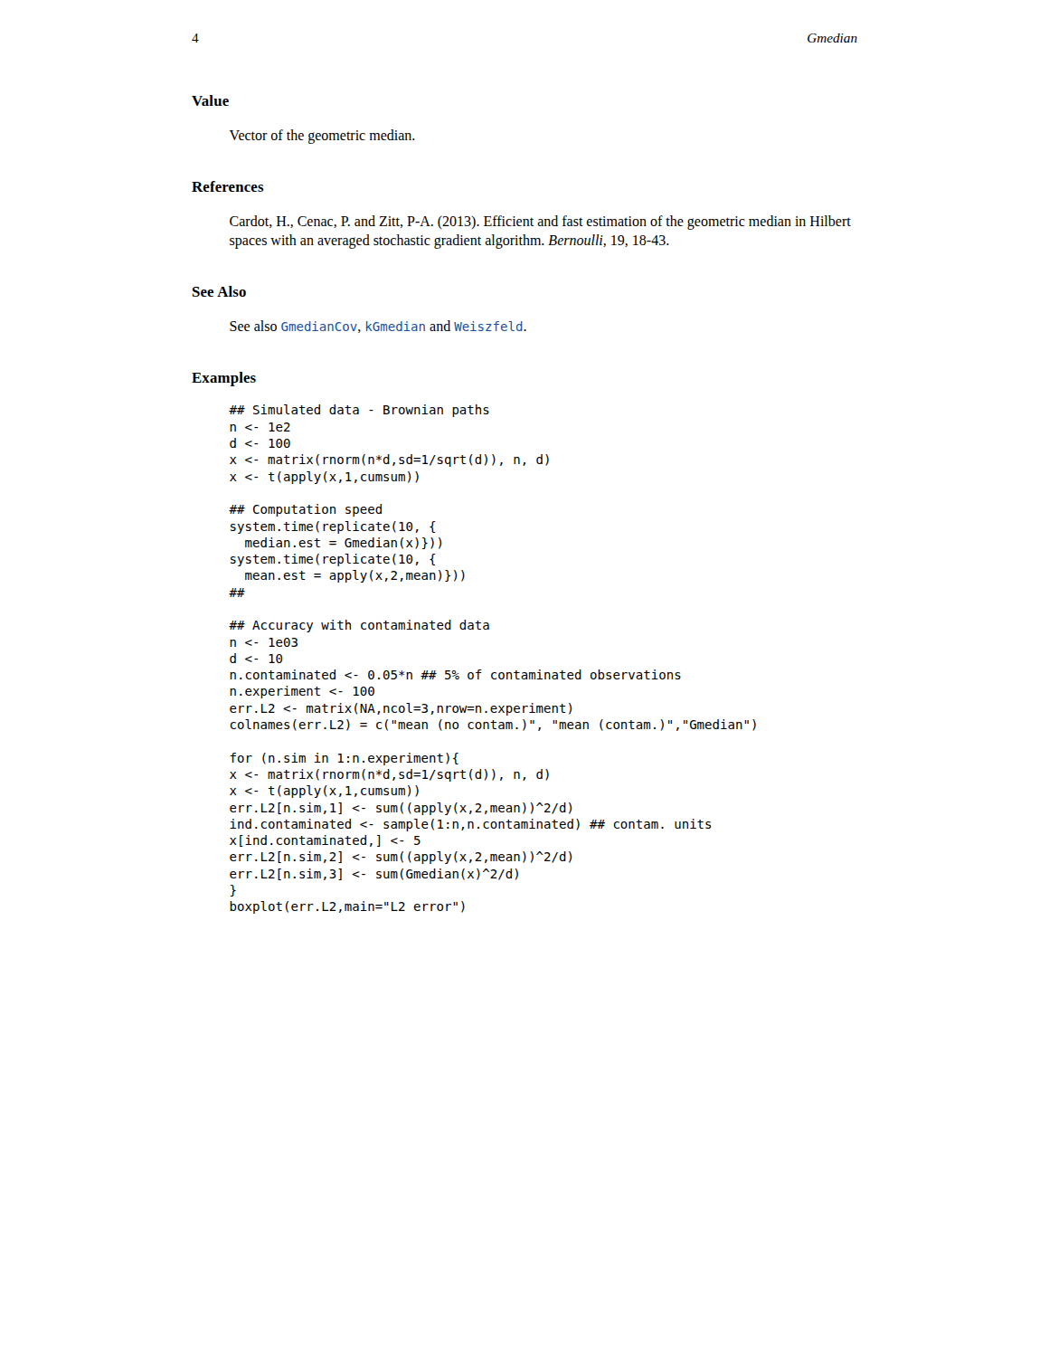4 Gmedian
Value
Vector of the geometric median.
References
Cardot, H., Cenac, P. and Zitt, P-A. (2013). Efficient and fast estimation of the geometric median in Hilbert spaces with an averaged stochastic gradient algorithm. Bernoulli, 19, 18-43.
See Also
See also GmedianCov, kGmedian and Weiszfeld.
Examples
## Simulated data - Brownian paths
n <- 1e2
d <- 100
x <- matrix(rnorm(n*d,sd=1/sqrt(d)), n, d)
x <- t(apply(x,1,cumsum))

## Computation speed
system.time(replicate(10, {
  median.est = Gmedian(x)}))
system.time(replicate(10, {
  mean.est = apply(x,2,mean)}))
##

## Accuracy with contaminated data
n <- 1e03
d <- 10
n.contaminated <- 0.05*n ## 5% of contaminated observations
n.experiment <- 100
err.L2 <- matrix(NA,ncol=3,nrow=n.experiment)
colnames(err.L2) = c("mean (no contam.)", "mean (contam.)","Gmedian")

for (n.sim in 1:n.experiment){
x <- matrix(rnorm(n*d,sd=1/sqrt(d)), n, d)
x <- t(apply(x,1,cumsum))
err.L2[n.sim,1] <- sum((apply(x,2,mean))^2/d)
ind.contaminated <- sample(1:n,n.contaminated) ## contam. units
x[ind.contaminated,] <- 5
err.L2[n.sim,2] <- sum((apply(x,2,mean))^2/d)
err.L2[n.sim,3] <- sum(Gmedian(x)^2/d)
}
boxplot(err.L2,main="L2 error")